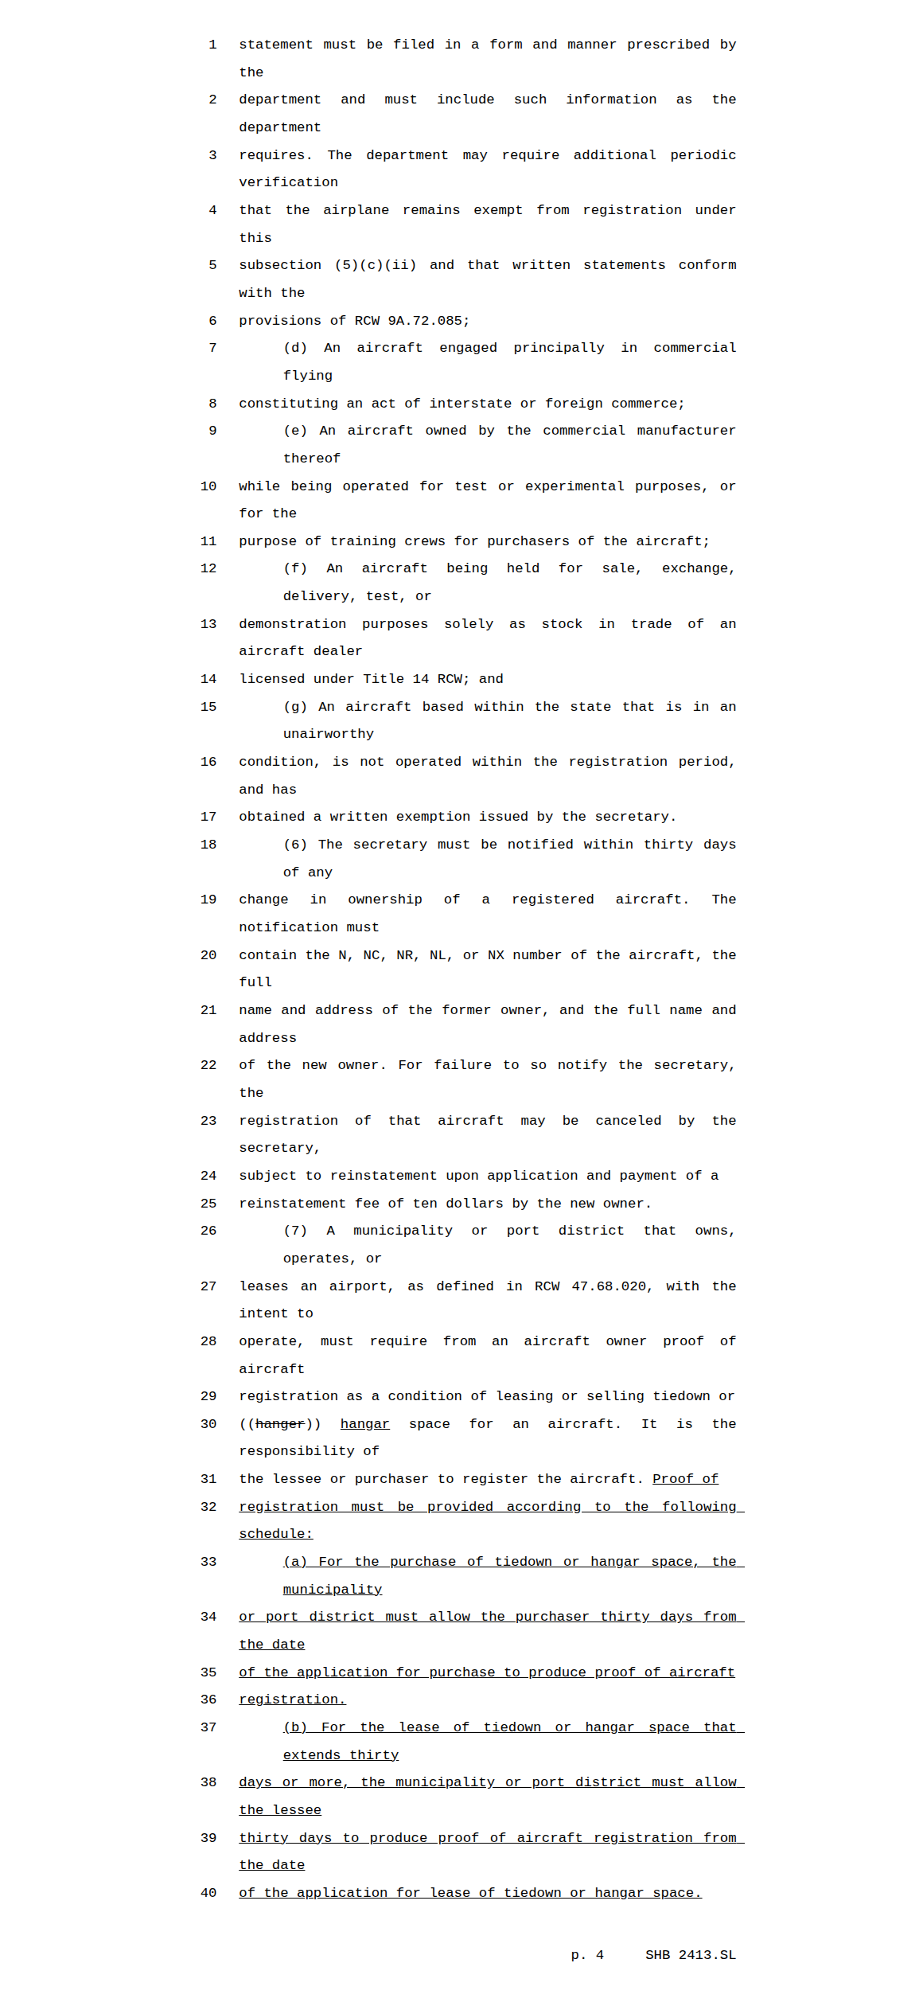1 statement must be filed in a form and manner prescribed by the
2 department and must include such information as the department
3 requires. The department may require additional periodic verification
4 that the airplane remains exempt from registration under this
5 subsection (5)(c)(ii) and that written statements conform with the
6 provisions of RCW 9A.72.085;
7(d) An aircraft engaged principally in commercial flying
8 constituting an act of interstate or foreign commerce;
9(e) An aircraft owned by the commercial manufacturer thereof
10 while being operated for test or experimental purposes, or for the
11 purpose of training crews for purchasers of the aircraft;
12(f) An aircraft being held for sale, exchange, delivery, test, or
13 demonstration purposes solely as stock in trade of an aircraft dealer
14 licensed under Title 14 RCW; and
15(g) An aircraft based within the state that is in an unairworthy
16 condition, is not operated within the registration period, and has
17 obtained a written exemption issued by the secretary.
18(6) The secretary must be notified within thirty days of any
19 change in ownership of a registered aircraft. The notification must
20 contain the N, NC, NR, NL, or NX number of the aircraft, the full
21 name and address of the former owner, and the full name and address
22 of the new owner. For failure to so notify the secretary, the
23 registration of that aircraft may be canceled by the secretary,
24 subject to reinstatement upon application and payment of a
25 reinstatement fee of ten dollars by the new owner.
26(7) A municipality or port district that owns, operates, or
27 leases an airport, as defined in RCW 47.68.020, with the intent to
28 operate, must require from an aircraft owner proof of aircraft
29 registration as a condition of leasing or selling tiedown or
30((hanger)) hangar space for an aircraft. It is the responsibility of
31 the lessee or purchaser to register the aircraft. Proof of
32 registration must be provided according to the following schedule:
33(a) For the purchase of tiedown or hangar space, the municipality
34 or port district must allow the purchaser thirty days from the date
35 of the application for purchase to produce proof of aircraft
36 registration.
37(b) For the lease of tiedown or hangar space that extends thirty
38 days or more, the municipality or port district must allow the lessee
39 thirty days to produce proof of aircraft registration from the date
40 of the application for lease of tiedown or hangar space.
p. 4 SHB 2413.SL